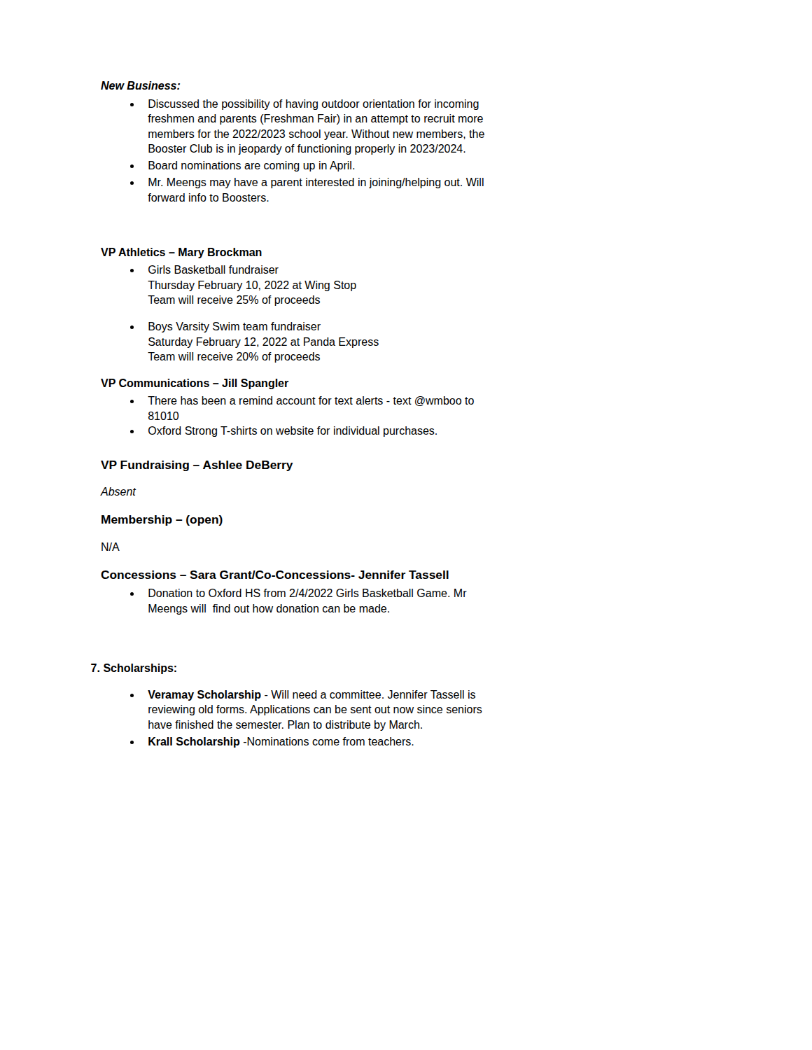New Business:
Discussed the possibility of having outdoor orientation for incoming freshmen and parents (Freshman Fair) in an attempt to recruit more members for the 2022/2023 school year. Without new members, the Booster Club is in jeopardy of functioning properly in 2023/2024.
Board nominations are coming up in April.
Mr. Meengs may have a parent interested in joining/helping out. Will forward info to Boosters.
VP Athletics – Mary Brockman
Girls Basketball fundraiser Thursday February 10, 2022 at Wing Stop Team will receive 25% of proceeds
Boys Varsity Swim team fundraiser Saturday February 12, 2022 at Panda Express Team will receive 20% of proceeds
VP Communications – Jill Spangler
There has been a remind account for text alerts - text @wmboo to 81010
Oxford Strong T-shirts on website for individual purchases.
VP Fundraising – Ashlee DeBerry
Absent
Membership – (open)
N/A
Concessions – Sara Grant/Co-Concessions- Jennifer Tassell
Donation to Oxford HS from 2/4/2022 Girls Basketball Game. Mr Meengs will find out how donation can be made.
7. Scholarships:
Veramay Scholarship - Will need a committee. Jennifer Tassell is reviewing old forms. Applications can be sent out now since seniors have finished the semester. Plan to distribute by March.
Krall Scholarship -Nominations come from teachers.